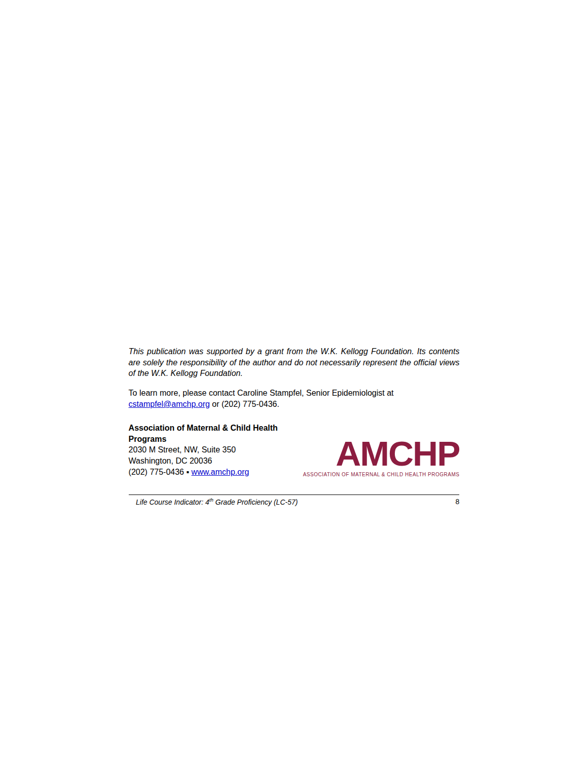This publication was supported by a grant from the W.K. Kellogg Foundation. Its contents are solely the responsibility of the author and do not necessarily represent the official views of the W.K. Kellogg Foundation.
To learn more, please contact Caroline Stampfel, Senior Epidemiologist at cstampfel@amchp.org or (202) 775-0436.
Association of Maternal & Child Health Programs
2030 M Street, NW, Suite 350
Washington, DC 20036
(202) 775-0436 ▪ www.amchp.org
AMCHP
ASSOCIATION OF MATERNAL & CHILD HEALTH PROGRAMS
Life Course Indicator: 4th Grade Proficiency (LC-57) 8